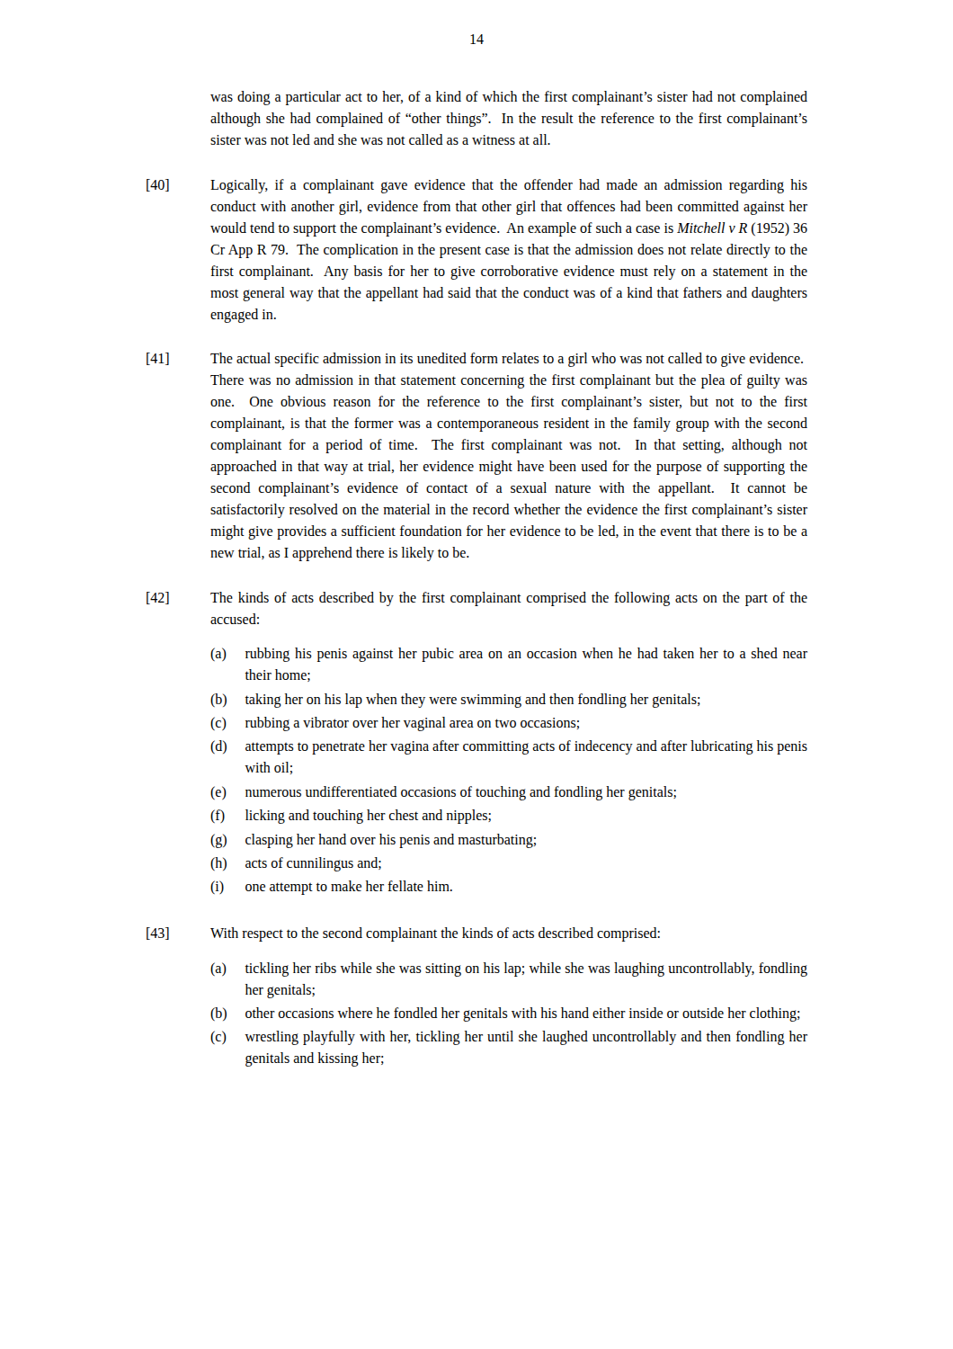14
was doing a particular act to her, of a kind of which the first complainant’s sister had not complained although she had complained of “other things”. In the result the reference to the first complainant’s sister was not led and she was not called as a witness at all.
[40]
Logically, if a complainant gave evidence that the offender had made an admission regarding his conduct with another girl, evidence from that other girl that offences had been committed against her would tend to support the complainant’s evidence. An example of such a case is Mitchell v R (1952) 36 Cr App R 79. The complication in the present case is that the admission does not relate directly to the first complainant. Any basis for her to give corroborative evidence must rely on a statement in the most general way that the appellant had said that the conduct was of a kind that fathers and daughters engaged in.
[41]
The actual specific admission in its unedited form relates to a girl who was not called to give evidence. There was no admission in that statement concerning the first complainant but the plea of guilty was one. One obvious reason for the reference to the first complainant’s sister, but not to the first complainant, is that the former was a contemporaneous resident in the family group with the second complainant for a period of time. The first complainant was not. In that setting, although not approached in that way at trial, her evidence might have been used for the purpose of supporting the second complainant’s evidence of contact of a sexual nature with the appellant. It cannot be satisfactorily resolved on the material in the record whether the evidence the first complainant’s sister might give provides a sufficient foundation for her evidence to be led, in the event that there is to be a new trial, as I apprehend there is likely to be.
[42]
The kinds of acts described by the first complainant comprised the following acts on the part of the accused:
(a) rubbing his penis against her pubic area on an occasion when he had taken her to a shed near their home;
(b) taking her on his lap when they were swimming and then fondling her genitals;
(c) rubbing a vibrator over her vaginal area on two occasions;
(d) attempts to penetrate her vagina after committing acts of indecency and after lubricating his penis with oil;
(e) numerous undifferentiated occasions of touching and fondling her genitals;
(f) licking and touching her chest and nipples;
(g) clasping her hand over his penis and masturbating;
(h) acts of cunnilingus and;
(i) one attempt to make her fellate him.
[43]
With respect to the second complainant the kinds of acts described comprised:
(a) tickling her ribs while she was sitting on his lap; while she was laughing uncontrollably, fondling her genitals;
(b) other occasions where he fondled her genitals with his hand either inside or outside her clothing;
(c) wrestling playfully with her, tickling her until she laughed uncontrollably and then fondling her genitals and kissing her;